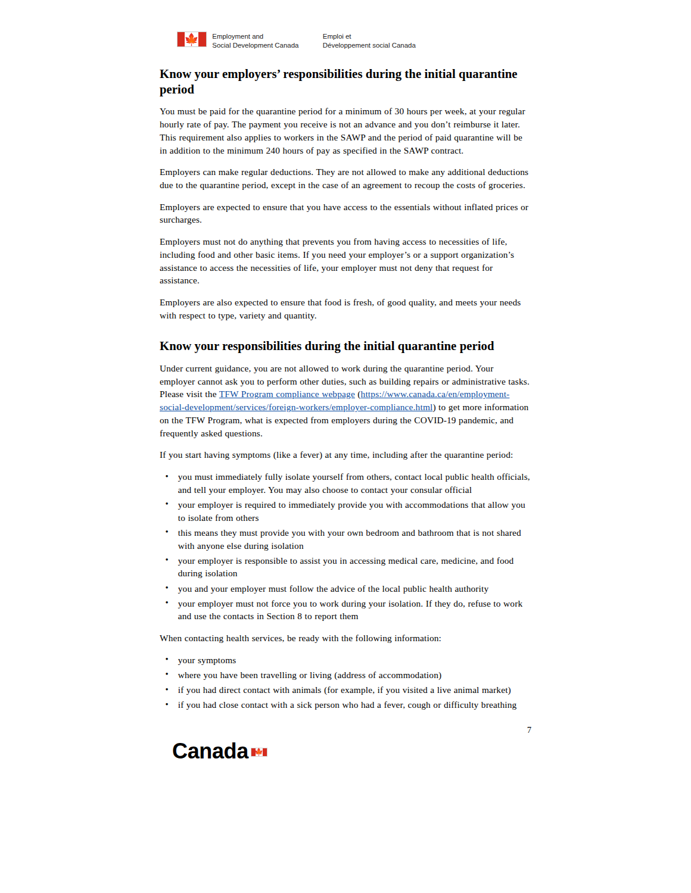🍁
Employment and
Social Development Canada Emploi et
Développement social Canada
Know your employers’ responsibilities during the initial quarantine period
You must be paid for the quarantine period for a minimum of 30 hours per week, at your regular hourly rate of pay. The payment you receive is not an advance and you don’t reimburse it later. This requirement also applies to workers in the SAWP and the period of paid quarantine will be in addition to the minimum 240 hours of pay as specified in the SAWP contract.
Employers can make regular deductions. They are not allowed to make any additional deductions due to the quarantine period, except in the case of an agreement to recoup the costs of groceries.
Employers are expected to ensure that you have access to the essentials without inflated prices or surcharges.
Employers must not do anything that prevents you from having access to necessities of life, including food and other basic items. If you need your employer’s or a support organization’s assistance to access the necessities of life, your employer must not deny that request for assistance.
Employers are also expected to ensure that food is fresh, of good quality, and meets your needs with respect to type, variety and quantity.
Know your responsibilities during the initial quarantine period
Under current guidance, you are not allowed to work during the quarantine period. Your employer cannot ask you to perform other duties, such as building repairs or administrative tasks. Please visit the TFW Program compliance webpage (https://www.canada.ca/en/employment-social-development/services/foreign-workers/employer-compliance.html) to get more information on the TFW Program, what is expected from employers during the COVID-19 pandemic, and frequently asked questions.
If you start having symptoms (like a fever) at any time, including after the quarantine period:
you must immediately fully isolate yourself from others, contact local public health officials, and tell your employer. You may also choose to contact your consular official
your employer is required to immediately provide you with accommodations that allow you to isolate from others
this means they must provide you with your own bedroom and bathroom that is not shared with anyone else during isolation
your employer is responsible to assist you in accessing medical care, medicine, and food during isolation
you and your employer must follow the advice of the local public health authority
your employer must not force you to work during your isolation. If they do, refuse to work and use the contacts in Section 8 to report them
When contacting health services, be ready with the following information:
your symptoms
where you have been travelling or living (address of accommodation)
if you had direct contact with animals (for example, if you visited a live animal market)
if you had close contact with a sick person who had a fever, cough or difficulty breathing
7
Canada 🍁